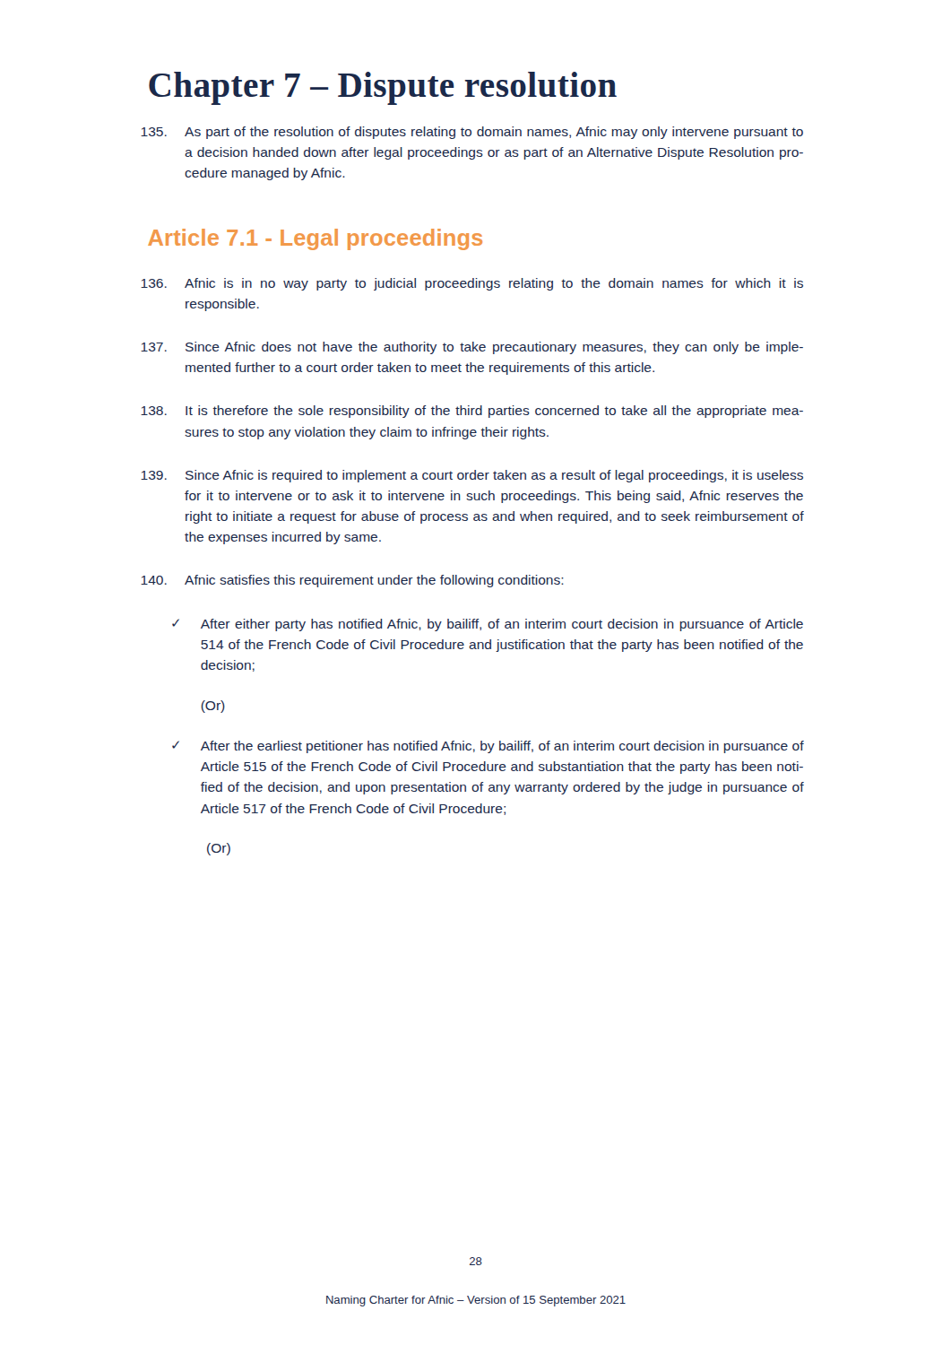Chapter 7 – Dispute resolution
135. As part of the resolution of disputes relating to domain names, Afnic may only intervene pursuant to a decision handed down after legal proceedings or as part of an Alternative Dispute Resolution procedure managed by Afnic.
Article 7.1 - Legal proceedings
136. Afnic is in no way party to judicial proceedings relating to the domain names for which it is responsible.
137. Since Afnic does not have the authority to take precautionary measures, they can only be implemented further to a court order taken to meet the requirements of this article.
138. It is therefore the sole responsibility of the third parties concerned to take all the appropriate measures to stop any violation they claim to infringe their rights.
139. Since Afnic is required to implement a court order taken as a result of legal proceedings, it is useless for it to intervene or to ask it to intervene in such proceedings. This being said, Afnic reserves the right to initiate a request for abuse of process as and when required, and to seek reimbursement of the expenses incurred by same.
140. Afnic satisfies this requirement under the following conditions:
After either party has notified Afnic, by bailiff, of an interim court decision in pursuance of Article 514 of the French Code of Civil Procedure and justification that the party has been notified of the decision;
(Or)
After the earliest petitioner has notified Afnic, by bailiff, of an interim court decision in pursuance of Article 515 of the French Code of Civil Procedure and substantiation that the party has been notified of the decision, and upon presentation of any warranty ordered by the judge in pursuance of Article 517 of the French Code of Civil Procedure;
(Or)
28
Naming Charter for Afnic – Version of 15 September 2021